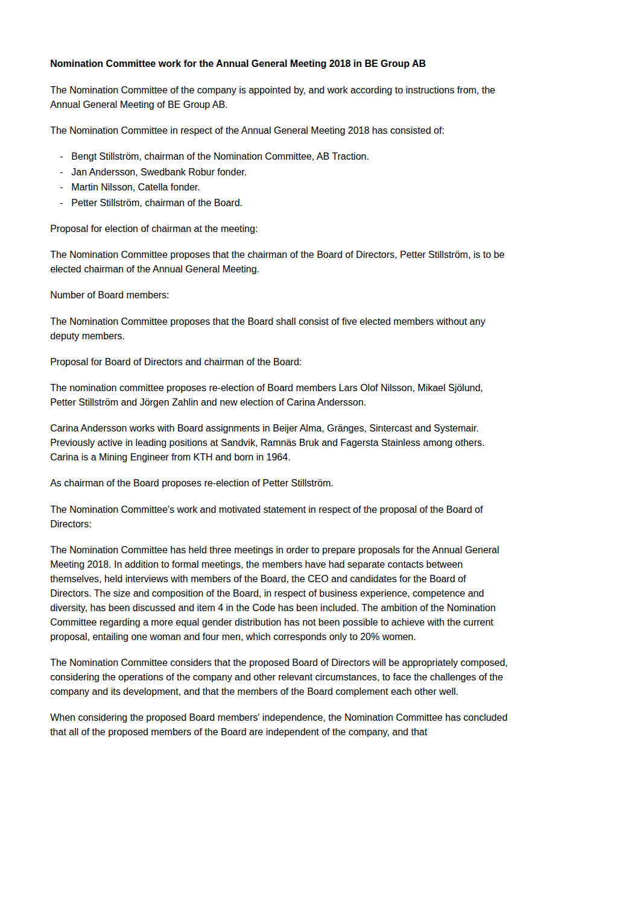Nomination Committee work for the Annual General Meeting 2018 in BE Group AB
The Nomination Committee of the company is appointed by, and work according to instructions from, the Annual General Meeting of BE Group AB.
The Nomination Committee in respect of the Annual General Meeting 2018 has consisted of:
Bengt Stillström, chairman of the Nomination Committee, AB Traction.
Jan Andersson, Swedbank Robur fonder.
Martin Nilsson, Catella fonder.
Petter Stillström, chairman of the Board.
Proposal for election of chairman at the meeting:
The Nomination Committee proposes that the chairman of the Board of Directors, Petter Stillström, is to be elected chairman of the Annual General Meeting.
Number of Board members:
The Nomination Committee proposes that the Board shall consist of five elected members without any deputy members.
Proposal for Board of Directors and chairman of the Board:
The nomination committee proposes re-election of Board members Lars Olof Nilsson, Mikael Sjölund, Petter Stillström and Jörgen Zahlin and new election of Carina Andersson.
Carina Andersson works with Board assignments in Beijer Alma, Gränges, Sintercast and Systemair. Previously active in leading positions at Sandvik, Ramnäs Bruk and Fagersta Stainless among others. Carina is a Mining Engineer from KTH and born in 1964.
As chairman of the Board proposes re-election of Petter Stillström.
The Nomination Committee's work and motivated statement in respect of the proposal of the Board of Directors:
The Nomination Committee has held three meetings in order to prepare proposals for the Annual General Meeting 2018. In addition to formal meetings, the members have had separate contacts between themselves, held interviews with members of the Board, the CEO and candidates for the Board of Directors. The size and composition of the Board, in respect of business experience, competence and diversity, has been discussed and item 4 in the Code has been included. The ambition of the Nomination Committee regarding a more equal gender distribution has not been possible to achieve with the current proposal, entailing one woman and four men, which corresponds only to 20% women.
The Nomination Committee considers that the proposed Board of Directors will be appropriately composed, considering the operations of the company and other relevant circumstances, to face the challenges of the company and its development, and that the members of the Board complement each other well.
When considering the proposed Board members' independence, the Nomination Committee has concluded that all of the proposed members of the Board are independent of the company, and that